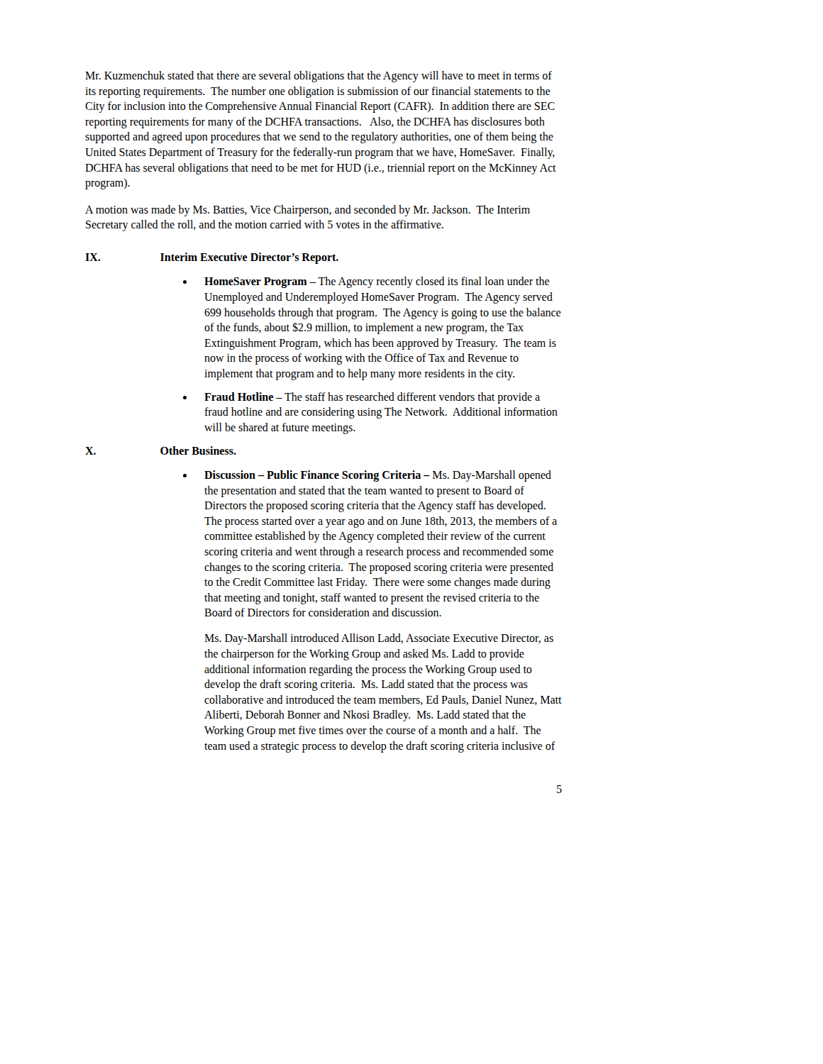Mr. Kuzmenchuk stated that there are several obligations that the Agency will have to meet in terms of its reporting requirements. The number one obligation is submission of our financial statements to the City for inclusion into the Comprehensive Annual Financial Report (CAFR). In addition there are SEC reporting requirements for many of the DCHFA transactions. Also, the DCHFA has disclosures both supported and agreed upon procedures that we send to the regulatory authorities, one of them being the United States Department of Treasury for the federally-run program that we have, HomeSaver. Finally, DCHFA has several obligations that need to be met for HUD (i.e., triennial report on the McKinney Act program).
A motion was made by Ms. Batties, Vice Chairperson, and seconded by Mr. Jackson. The Interim Secretary called the roll, and the motion carried with 5 votes in the affirmative.
IX.
Interim Executive Director’s Report.
HomeSaver Program – The Agency recently closed its final loan under the Unemployed and Underemployed HomeSaver Program. The Agency served 699 households through that program. The Agency is going to use the balance of the funds, about $2.9 million, to implement a new program, the Tax Extinguishment Program, which has been approved by Treasury. The team is now in the process of working with the Office of Tax and Revenue to implement that program and to help many more residents in the city.
Fraud Hotline – The staff has researched different vendors that provide a fraud hotline and are considering using The Network. Additional information will be shared at future meetings.
X.
Other Business.
Discussion – Public Finance Scoring Criteria – Ms. Day-Marshall opened the presentation and stated that the team wanted to present to Board of Directors the proposed scoring criteria that the Agency staff has developed. The process started over a year ago and on June 18th, 2013, the members of a committee established by the Agency completed their review of the current scoring criteria and went through a research process and recommended some changes to the scoring criteria. The proposed scoring criteria were presented to the Credit Committee last Friday. There were some changes made during that meeting and tonight, staff wanted to present the revised criteria to the Board of Directors for consideration and discussion.
Ms. Day-Marshall introduced Allison Ladd, Associate Executive Director, as the chairperson for the Working Group and asked Ms. Ladd to provide additional information regarding the process the Working Group used to develop the draft scoring criteria. Ms. Ladd stated that the process was collaborative and introduced the team members, Ed Pauls, Daniel Nunez, Matt Aliberti, Deborah Bonner and Nkosi Bradley. Ms. Ladd stated that the Working Group met five times over the course of a month and a half. The team used a strategic process to develop the draft scoring criteria inclusive of
5